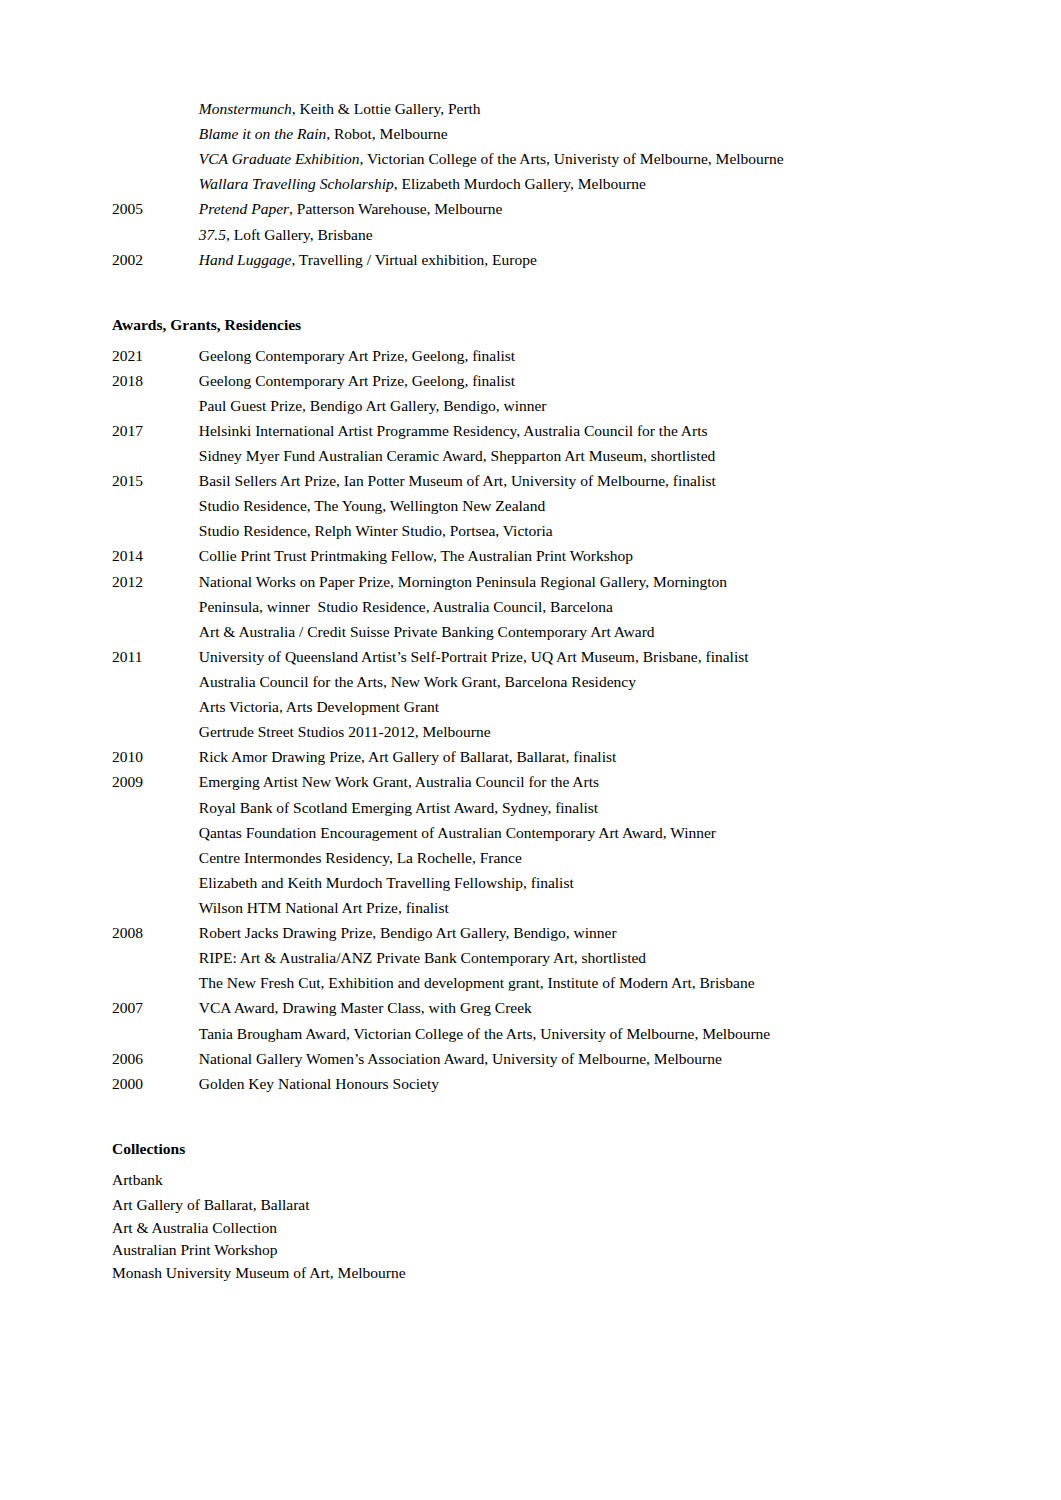Monstermunch, Keith & Lottie Gallery, Perth
Blame it on the Rain, Robot, Melbourne
VCA Graduate Exhibition, Victorian College of the Arts, Univeristy of Melbourne, Melbourne
Wallara Travelling Scholarship, Elizabeth Murdoch Gallery, Melbourne
2005
Pretend Paper, Patterson Warehouse, Melbourne
37.5, Loft Gallery, Brisbane
2002
Hand Luggage, Travelling / Virtual exhibition, Europe
Awards, Grants, Residencies
2021
Geelong Contemporary Art Prize, Geelong, finalist
2018
Geelong Contemporary Art Prize, Geelong, finalist
Paul Guest Prize, Bendigo Art Gallery, Bendigo, winner
2017
Helsinki International Artist Programme Residency, Australia Council for the Arts
Sidney Myer Fund Australian Ceramic Award, Shepparton Art Museum, shortlisted
2015
Basil Sellers Art Prize, Ian Potter Museum of Art, University of Melbourne, finalist
Studio Residence, The Young, Wellington New Zealand
Studio Residence, Relph Winter Studio, Portsea, Victoria
2014
Collie Print Trust Printmaking Fellow, The Australian Print Workshop
2012
National Works on Paper Prize, Mornington Peninsula Regional Gallery, Mornington
Peninsula, winner Studio Residence, Australia Council, Barcelona
Art & Australia / Credit Suisse Private Banking Contemporary Art Award
2011
University of Queensland Artist’s Self-Portrait Prize, UQ Art Museum, Brisbane, finalist
Australia Council for the Arts, New Work Grant, Barcelona Residency
Arts Victoria, Arts Development Grant
Gertrude Street Studios 2011-2012, Melbourne
2010
Rick Amor Drawing Prize, Art Gallery of Ballarat, Ballarat, finalist
2009
Emerging Artist New Work Grant, Australia Council for the Arts
Royal Bank of Scotland Emerging Artist Award, Sydney, finalist
Qantas Foundation Encouragement of Australian Contemporary Art Award, Winner
Centre Intermondes Residency, La Rochelle, France
Elizabeth and Keith Murdoch Travelling Fellowship, finalist
Wilson HTM National Art Prize, finalist
2008
Robert Jacks Drawing Prize, Bendigo Art Gallery, Bendigo, winner
RIPE: Art & Australia/ANZ Private Bank Contemporary Art, shortlisted
The New Fresh Cut, Exhibition and development grant, Institute of Modern Art, Brisbane
2007
VCA Award, Drawing Master Class, with Greg Creek
Tania Brougham Award, Victorian College of the Arts, University of Melbourne, Melbourne
2006
National Gallery Women’s Association Award, University of Melbourne, Melbourne
2000
Golden Key National Honours Society
Collections
Artbank
Art Gallery of Ballarat, Ballarat
Art & Australia Collection
Australian Print Workshop
Monash University Museum of Art, Melbourne